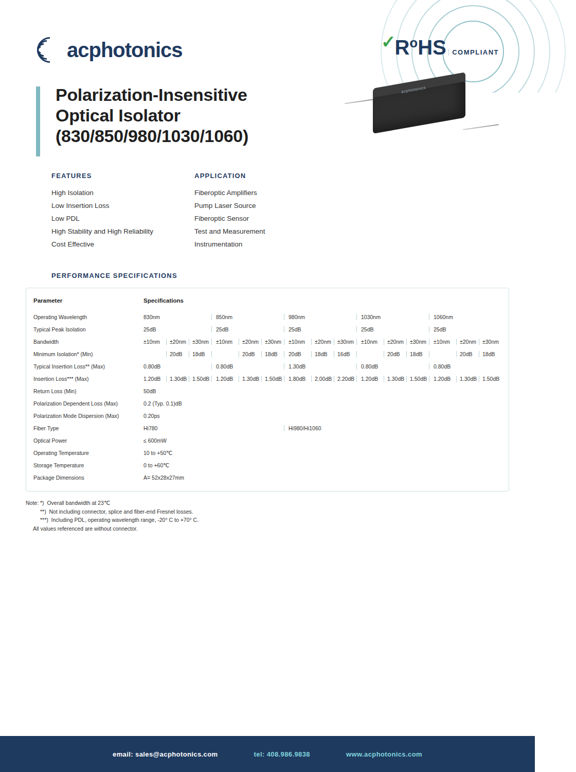acphotonics
✓Ro HS
COMPLIANT
Polarization-Insensitive
Optical Isolator
(830/850/980/1030/1060)
acphotonics
FEATURES
High Isolation
Low Insertion Loss
Low PDL
High Stability and High Reliability
Cost Effective
APPLICATION
Fiberoptic Amplifiers
Pump Laser Source
Fiberoptic Sensor
Test and Measurement
Instrumentation
PERFORMANCE SPECIFICATIONS
| Parameter | Specifications |
| --- | --- |
| Operating Wavelength | 830nm | 850nm | 980nm | 1030nm | 1060nm |
| Typical Peak Isolation | 25dB | 25dB | 25dB | 25dB | 25dB |
| Bandwidth | ±10nm ±20nm ±30nm | ±10nm ±20nm ±30nm | ±10nm ±20nm ±30nm | ±10nm ±20nm ±30nm | ±10nm ±20nm ±30nm |
| Minimum Isolation* (Min) | 20dB 18dB | 20dB 18dB | 20dB 18dB 16dB | 20dB 18dB | 20dB 18dB |
| Typical Insertion Loss** (Max) | 0.80dB | 0.80dB | 1.30dB | 0.80dB | 0.80dB |
| Insertion Loss*** (Max) | 1.20dB 1.30dB 1.50dB | 1.20dB 1.30dB 1.50dB | 1.80dB 2.00dB 2.20dB | 1.20dB 1.30dB 1.50dB | 1.20dB 1.30dB 1.50dB |
| Return Loss (Min) | 50dB |
| Polarization Dependent Loss (Max) | 0.2 (Typ. 0.1)dB |
| Polarization Mode Dispersion (Max) | 0.20ps |
| Fiber Type | Hi780 | Hi980/Hi1060 |
| Optical Power | ≤ 600mW |
| Operating Temperature | 10 to +50℃ |
| Storage Temperature | 0 to +60℃ |
| Package Dimensions | A= 52x28x27mm |
Note: *) Overall bandwidth at 23℃
**) Not including connector, splice and fiber-end Fresnel losses.
***) Including PDL, operating wavelength range, -20° C to +70° C.
All values referenced are without connector.
email: sales@acphotonics.com tel: 408.986.9838 www.acphotonics.com